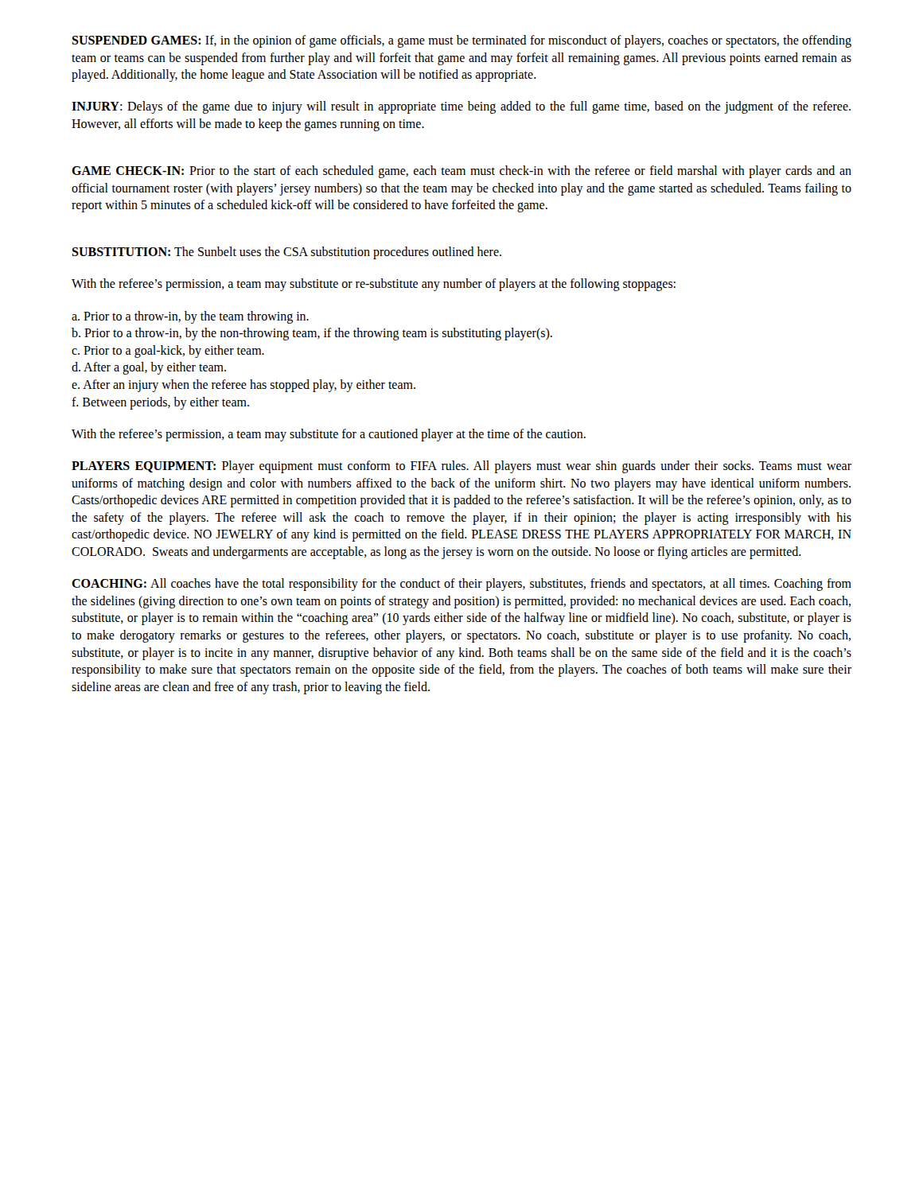SUSPENDED GAMES: If, in the opinion of game officials, a game must be terminated for misconduct of players, coaches or spectators, the offending team or teams can be suspended from further play and will forfeit that game and may forfeit all remaining games. All previous points earned remain as played. Additionally, the home league and State Association will be notified as appropriate.
INJURY: Delays of the game due to injury will result in appropriate time being added to the full game time, based on the judgment of the referee. However, all efforts will be made to keep the games running on time.
GAME CHECK-IN: Prior to the start of each scheduled game, each team must check-in with the referee or field marshal with player cards and an official tournament roster (with players’ jersey numbers) so that the team may be checked into play and the game started as scheduled. Teams failing to report within 5 minutes of a scheduled kick-off will be considered to have forfeited the game.
SUBSTITUTION: The Sunbelt uses the CSA substitution procedures outlined here.
With the referee’s permission, a team may substitute or re-substitute any number of players at the following stoppages:
a. Prior to a throw-in, by the team throwing in.
b. Prior to a throw-in, by the non-throwing team, if the throwing team is substituting player(s).
c. Prior to a goal-kick, by either team.
d. After a goal, by either team.
e. After an injury when the referee has stopped play, by either team.
f. Between periods, by either team.
With the referee’s permission, a team may substitute for a cautioned player at the time of the caution.
PLAYERS EQUIPMENT: Player equipment must conform to FIFA rules. All players must wear shin guards under their socks. Teams must wear uniforms of matching design and color with numbers affixed to the back of the uniform shirt. No two players may have identical uniform numbers. Casts/orthopedic devices ARE permitted in competition provided that it is padded to the referee’s satisfaction. It will be the referee’s opinion, only, as to the safety of the players. The referee will ask the coach to remove the player, if in their opinion; the player is acting irresponsibly with his cast/orthopedic device. NO JEWELRY of any kind is permitted on the field. PLEASE DRESS THE PLAYERS APPROPRIATELY FOR MARCH, IN COLORADO. Sweats and undergarments are acceptable, as long as the jersey is worn on the outside. No loose or flying articles are permitted.
COACHING: All coaches have the total responsibility for the conduct of their players, substitutes, friends and spectators, at all times. Coaching from the sidelines (giving direction to one’s own team on points of strategy and position) is permitted, provided: no mechanical devices are used. Each coach, substitute, or player is to remain within the “coaching area” (10 yards either side of the halfway line or midfield line). No coach, substitute, or player is to make derogatory remarks or gestures to the referees, other players, or spectators. No coach, substitute or player is to use profanity. No coach, substitute, or player is to incite in any manner, disruptive behavior of any kind. Both teams shall be on the same side of the field and it is the coach’s responsibility to make sure that spectators remain on the opposite side of the field, from the players. The coaches of both teams will make sure their sideline areas are clean and free of any trash, prior to leaving the field.